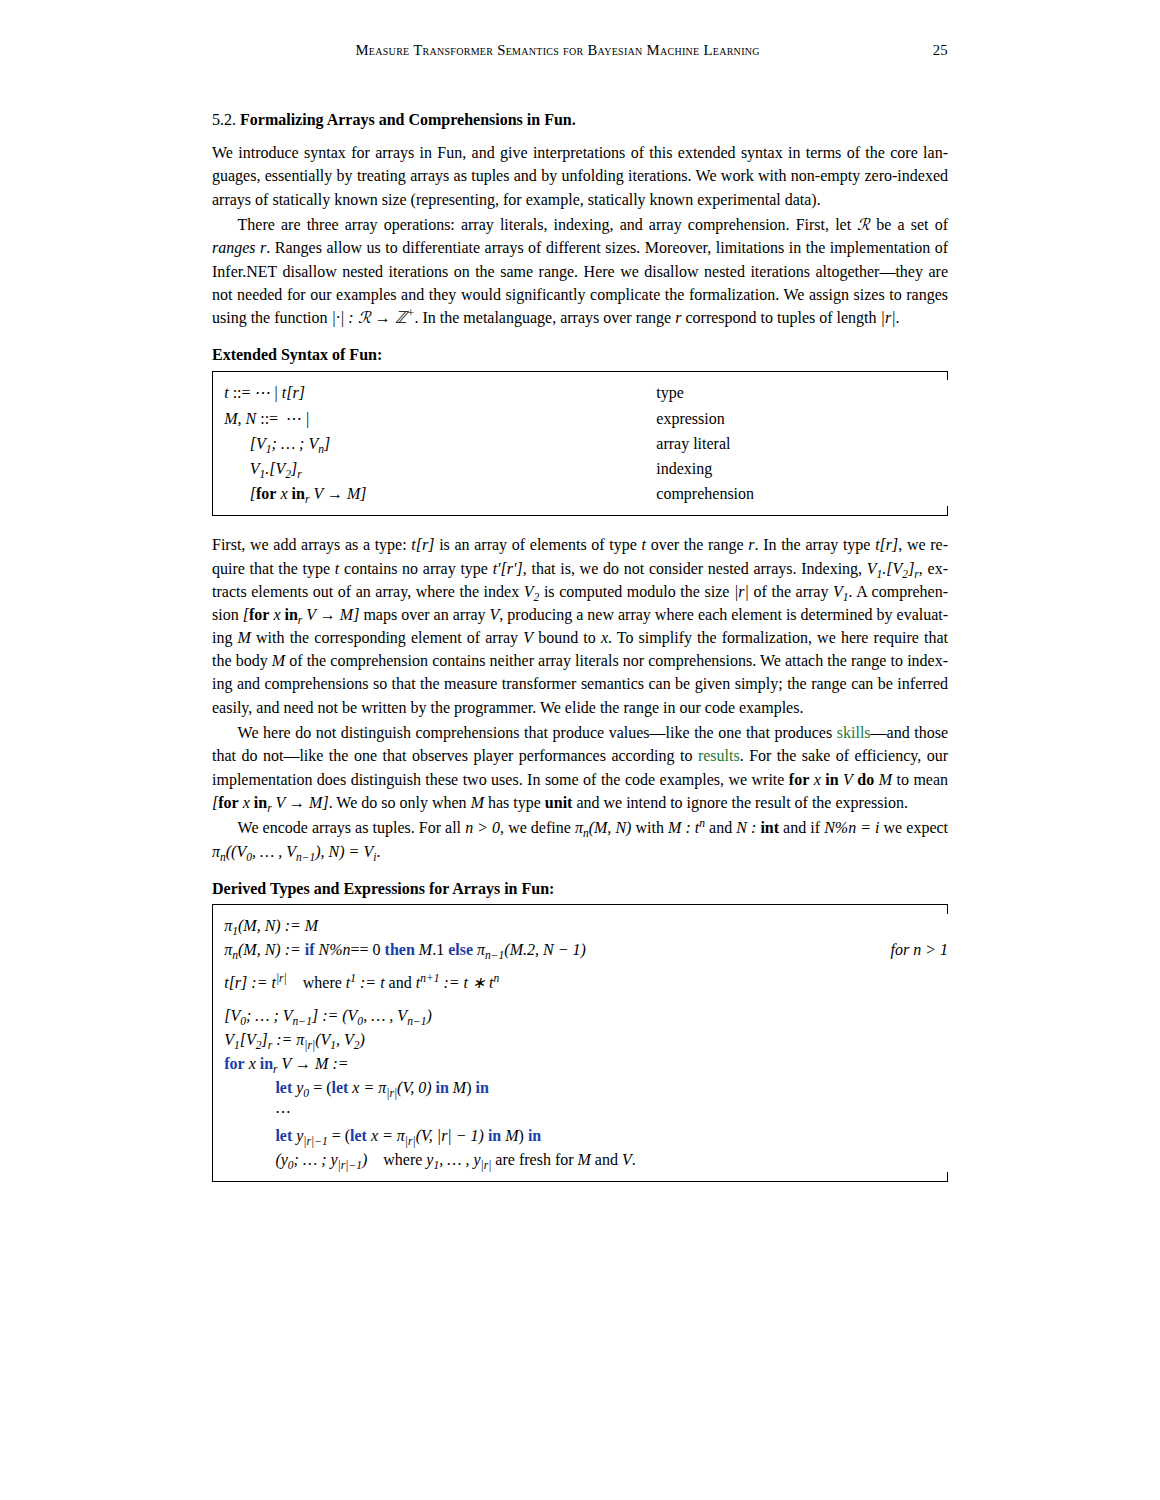Measure Transformer Semantics for Bayesian Machine Learning 25
5.2. Formalizing Arrays and Comprehensions in Fun.
We introduce syntax for arrays in Fun, and give interpretations of this extended syntax in terms of the core languages, essentially by treating arrays as tuples and by unfolding iterations. We work with non-empty zero-indexed arrays of statically known size (representing, for example, statically known experimental data).
There are three array operations: array literals, indexing, and array comprehension. First, let ℛ be a set of ranges r. Ranges allow us to differentiate arrays of different sizes. Moreover, limitations in the implementation of Infer.NET disallow nested iterations on the same range. Here we disallow nested iterations altogether—they are not needed for our examples and they would significantly complicate the formalization. We assign sizes to ranges using the function |·| : ℛ → ℤ+. In the metalanguage, arrays over range r correspond to tuples of length |r|.
Extended Syntax of Fun:
| t ::= ⋯ / t[r] | type |
| M, N ::= ⋯ / | expression |
| [V 1 ; … ; V n ] | array literal |
| V 1 .[V 2 ] r | indexing |
| [ for x in r V → M] | comprehension |
First, we add arrays as a type: t[r] is an array of elements of type t over the range r. In the array type t[r], we require that the type t contains no array type t′[r′], that is, we do not consider nested arrays. Indexing, V1.[V2]r, extracts elements out of an array, where the index V2 is computed modulo the size |r| of the array V1. A comprehension [for x inr V → M] maps over an array V, producing a new array where each element is determined by evaluating M with the corresponding element of array V bound to x. To simplify the formalization, we here require that the body M of the comprehension contains neither array literals nor comprehensions. We attach the range to indexing and comprehensions so that the measure transformer semantics can be given simply; the range can be inferred easily, and need not be written by the programmer. We elide the range in our code examples.
We here do not distinguish comprehensions that produce values—like the one that produces skills—and those that do not—like the one that observes player performances according to results. For the sake of efficiency, our implementation does distinguish these two uses. In some of the code examples, we write for x in V do M to mean [for x inr V → M]. We do so only when M has type unit and we intend to ignore the result of the expression.
We encode arrays as tuples. For all n > 0, we define πn(M, N) with M : tn and N : int and if N%n = i we expect πn((V0, … , Vn−1), N) = Vi.
Derived Types and Expressions for Arrays in Fun:
π1(M, N) := M
for n > 1 πn(M, N) := if N%n== 0 then M.1 else πn−1(M.2, N − 1)
t[r] := t|r| where t1 := t and tn+1 := t ∗ tn
[V0; … ; Vn−1] := (V0, … , Vn−1)
V1[V2]r := π|r|(V1, V2)
for x inr V → M :=
let y0 = (let x = π|r|(V, 0) in M) in
⋯
let y|r|−1 = (let x = π|r|(V, |r| − 1) in M) in
(y0; … ; y|r|−1) where y1, … , y|r| are fresh for M and V.